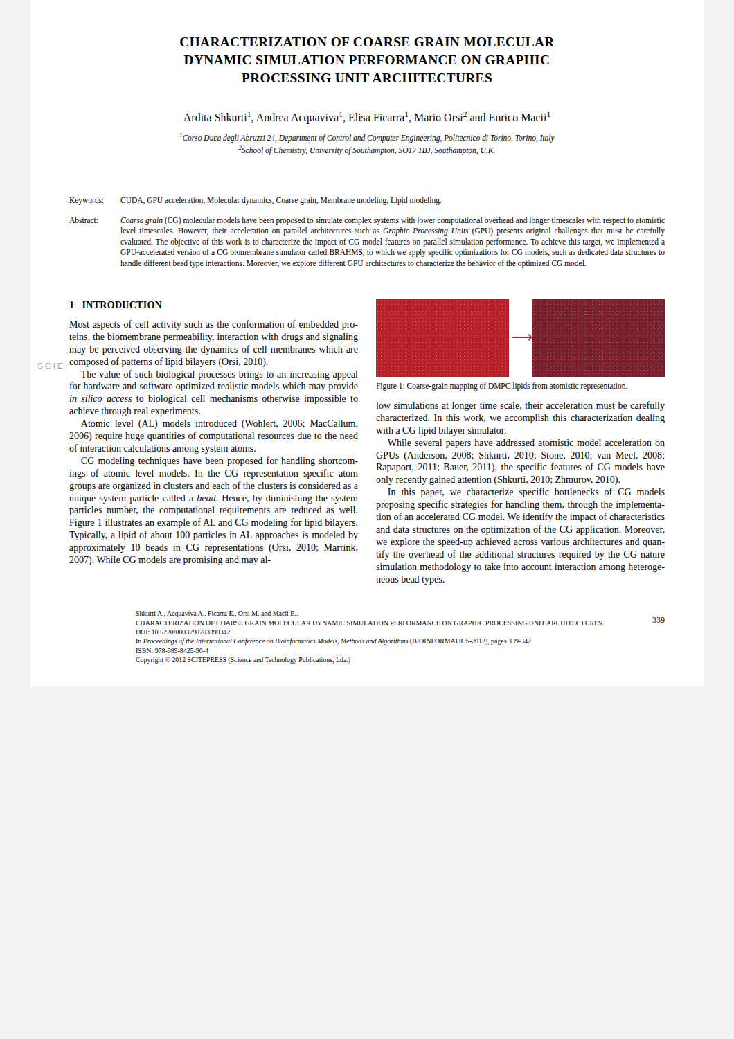Characterization of Coarse Grain Molecular
Dynamic Simulation Performance on Graphic
Processing Unit Architectures
Ardita Shkurti1, Andrea Acquaviva1, Elisa Ficarra1, Mario Orsi2 and Enrico Macii1
1Corso Duca degli Abruzzi 24, Department of Control and Computer Engineering, Politecnico di Torino, Torino, Italy
2School of Chemistry, University of Southampton, SO17 1BJ, Southampton, U.K.
| Keywords: | CUDA, GPU acceleration, Molecular dynamics, Coarse grain, Membrane modeling, Lipid modeling. |
| Abstract: | Coarse grain (CG) molecular models have been proposed to simulate complex systems with lower computational overhead and longer timescales with respect to atomistic level timescales. However, their acceleration on parallel architectures such as Graphic Processing Units (GPU) presents original challenges that must be carefully evaluated. The objective of this work is to characterize the impact of CG model features on parallel simulation performance. To achieve this target, we implemented a GPU-accelerated version of a CG biomembrane simulator called BRAHMS, to which we apply specific optimizations for CG models, such as dedicated data structures to handle different bead type interactions. Moreover, we explore different GPU architectures to characterize the behavior of the optimized CG model. |
SCIE
1 INTRODUCTION
Most aspects of cell activity such as the conformation of embedded proteins, the biomembrane permeability, interaction with drugs and signaling may be perceived observing the dynamics of cell membranes which are composed of patterns of lipid bilayers (Orsi, 2010).
The value of such biological processes brings to an increasing appeal for hardware and software optimized realistic models which may provide in silico access to biological cell mechanisms otherwise impossible to achieve through real experiments.
Atomic level (AL) models introduced (Wohlert, 2006; MacCallum, 2006) require huge quantities of computational resources due to the need of interaction calculations among system atoms.
CG modeling techniques have been proposed for handling shortcomings of atomic level models. In the CG representation specific atom groups are organized in clusters and each of the clusters is considered as a unique system particle called a bead. Hence, by diminishing the system particles number, the computational requirements are reduced as well. Figure 1 illustrates an example of AL and CG modeling for lipid bilayers. Typically, a lipid of about 100 particles in AL approaches is modeled by approximately 10 beads in CG representations (Orsi, 2010; Marrink, 2007). While CG models are promising and may al-
⟶
Figure 1: Coarse-grain mapping of DMPC lipids from atomistic representation.
low simulations at longer time scale, their acceleration must be carefully characterized. In this work, we accomplish this characterization dealing with a CG lipid bilayer simulator.
While several papers have addressed atomistic model acceleration on GPUs (Anderson, 2008; Shkurti, 2010; Stone, 2010; van Meel, 2008; Rapaport, 2011; Bauer, 2011), the specific features of CG models have only recently gained attention (Shkurti, 2010; Zhmurov, 2010).
In this paper, we characterize specific bottlenecks of CG models proposing specific strategies for handling them, through the implementation of an accelerated CG model. We identify the impact of characteristics and data structures on the optimization of the CG application. Moreover, we explore the speed-up achieved across various architectures and quantify the overhead of the additional structures required by the CG nature simulation methodology to take into account interaction among heterogeneous bead types.
339
Shkurti A., Acquaviva A., Ficarra E., Orsi M. and Macii E..
CHARACTERIZATION OF COARSE GRAIN MOLECULAR DYNAMIC SIMULATION PERFORMANCE ON GRAPHIC PROCESSING UNIT ARCHITECTURES.
DOI: 10.5220/0003790703390342
In Proceedings of the International Conference on Bioinformatics Models, Methods and Algorithms (BIOINFORMATICS-2012), pages 339-342
ISBN: 978-989-8425-90-4
Copyright © 2012 SCITEPRESS (Science and Technology Publications, Lda.)